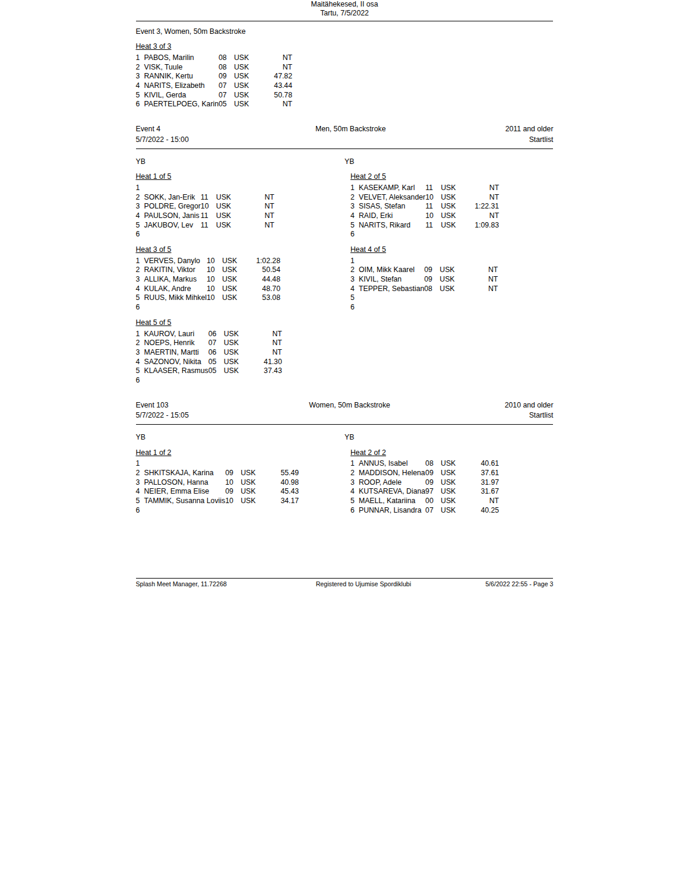Maitähekesed, II osa
Tartu, 7/5/2022
Event 3, Women, 50m Backstroke
Heat 3 of 3
| 1 | PABOS, Marilin | 08 | USK | NT |
| 2 | VISK, Tuule | 08 | USK | NT |
| 3 | RANNIK, Kertu | 09 | USK | 47.82 |
| 4 | NARITS, Elizabeth | 07 | USK | 43.44 |
| 5 | KIVIL, Gerda | 07 | USK | 50.78 |
| 6 | PAERTELPOEG, Karin | 05 | USK | NT |
| Event 4 | Men, 50m Backstroke | 2011 and older |
| 5/7/2022 - 15:00 | | Startlist |
| YB | YB |
| Heat 1 of 5 / 1 / / / / / / 2 / SOKK, Jan-Erik / 11 / USK / NT / / 3 / POLDRE, Gregor / 10 / USK / NT / / 4 / PAULSON, Janis / 11 / USK / NT / / 5 / JAKUBOV, Lev / 11 / USK / NT / / 6 / / / / / | Heat 2 of 5 / 1 / KASEKAMP, Karl / 11 / USK / NT / / 2 / VELVET, Aleksander / 10 / USK / NT / / 3 / SISAS, Stefan / 11 / USK / 1:22.31 / / 4 / RAID, Erki / 10 / USK / NT / / 5 / NARITS, Rikard / 11 / USK / 1:09.83 / / 6 / / / / / |
| Heat 3 of 5 / 1 / VERVES, Danylo / 10 / USK / 1:02.28 / / 2 / RAKITIN, Viktor / 10 / USK / 50.54 / / 3 / ALLIKA, Markus / 10 / USK / 44.48 / / 4 / KULAK, Andre / 10 / USK / 48.70 / / 5 / RUUS, Mikk Mihkel / 10 / USK / 53.08 / / 6 / / / / / | Heat 4 of 5 / 1 / / / / / / 2 / OIM, Mikk Kaarel / 09 / USK / NT / / 3 / KIVIL, Stefan / 09 / USK / NT / / 4 / TEPPER, Sebastian / 08 / USK / NT / / 5 / / / / / / 6 / / / / / |
Heat 5 of 5
| 1 | KAUROV, Lauri | 06 | USK | NT |
| 2 | NOEPS, Henrik | 07 | USK | NT |
| 3 | MAERTIN, Martti | 06 | USK | NT |
| 4 | SAZONOV, Nikita | 05 | USK | 41.30 |
| 5 | KLAASER, Rasmus | 05 | USK | 37.43 |
| 6 | | | | |
| Event 103 | Women, 50m Backstroke | 2010 and older |
| 5/7/2022 - 15:05 | | Startlist |
| YB | YB |
| Heat 1 of 2 / 1 / / / / / / 2 / SHKITSKAJA, Karina / 09 / USK / 55.49 / / 3 / PALLOSON, Hanna / 10 / USK / 40.98 / / 4 / NEIER, Emma Elise / 09 / USK / 45.43 / / 5 / TAMMIK, Susanna Loviis / 10 / USK / 34.17 / / 6 / / / / / | Heat 2 of 2 / 1 / ANNUS, Isabel / 08 / USK / 40.61 / / 2 / MADDISON, Helena / 09 / USK / 37.61 / / 3 / ROOP, Adele / 09 / USK / 31.97 / / 4 / KUTSAREVA, Diana / 97 / USK / 31.67 / / 5 / MAELL, Katariina / 00 / USK / NT / / 6 / PUNNAR, Lisandra / 07 / USK / 40.25 / |
| Splash Meet Manager, 11.72268 | Registered to Ujumise Spordiklubi | 5/6/2022 22:55 - Page 3 |